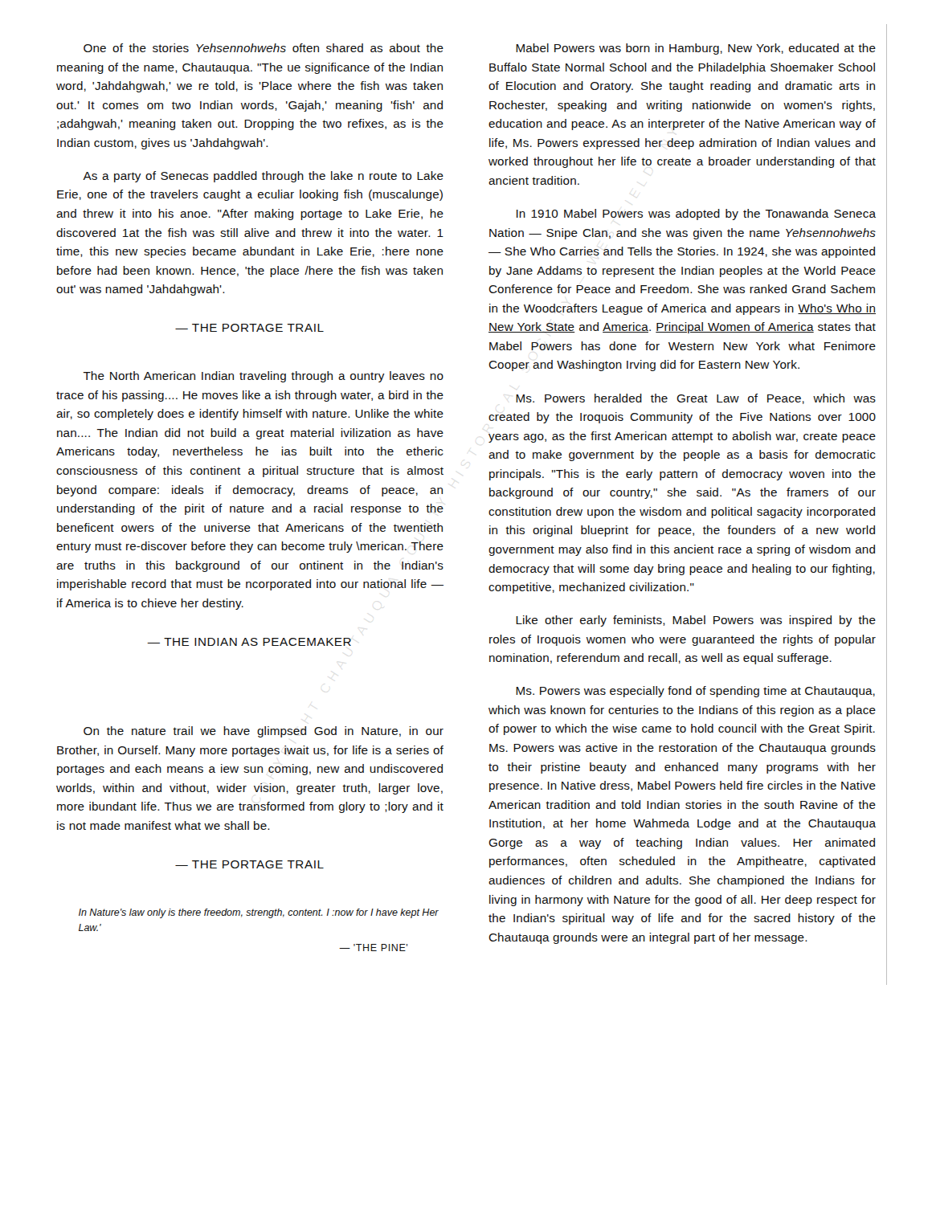Copyright Chautauqua County Historical Society — Westfield, NY
One of the stories Yehsennohwehs often shared as about the meaning of the name, Chautauqua. "The ue significance of the Indian word, 'Jahdahgwah,' we re told, is 'Place where the fish was taken out.' It comes om two Indian words, 'Gajah,' meaning 'fish' and ;adahgwah,' meaning taken out. Dropping the two refixes, as is the Indian custom, gives us 'Jahdahgwah'.
As a party of Senecas paddled through the lake n route to Lake Erie, one of the travelers caught a eculiar looking fish (muscalunge) and threw it into his anoe. "After making portage to Lake Erie, he discovered 1at the fish was still alive and threw it into the water. 1 time, this new species became abundant in Lake Erie, :here none before had been known. Hence, 'the place /here the fish was taken out' was named 'Jahdahgwah'.
— THE PORTAGE TRAIL
The North American Indian traveling through a ountry leaves no trace of his passing.... He moves like a ish through water, a bird in the air, so completely does e identify himself with nature. Unlike the white nan.... The Indian did not build a great material ivilization as have Americans today, nevertheless he ias built into the etheric consciousness of this continent a piritual structure that is almost beyond compare: ideals if democracy, dreams of peace, an understanding of the pirit of nature and a racial response to the beneficent owers of the universe that Americans of the twentieth entury must re-discover before they can become truly \merican. There are truths in this background of our ontinent in the Indian's imperishable record that must be ncorporated into our national life — if America is to chieve her destiny.
— THE INDIAN AS PEACEMAKER
On the nature trail we have glimpsed God in Nature, in our Brother, in Ourself. Many more portages iwait us, for life is a series of portages and each means a iew sun coming, new and undiscovered worlds, within and vithout, wider vision, greater truth, larger love, more ibundant life. Thus we are transformed from glory to ;lory and it is not made manifest what we shall be.
— THE PORTAGE TRAIL
In Nature's law only is there freedom, strength, content. I :now for I have kept Her Law.' — 'THE PINE'
Mabel Powers was born in Hamburg, New York, educated at the Buffalo State Normal School and the Philadelphia Shoemaker School of Elocution and Oratory. She taught reading and dramatic arts in Rochester, speaking and writing nationwide on women's rights, education and peace. As an interpreter of the Native American way of life, Ms. Powers expressed her deep admiration of Indian values and worked throughout her life to create a broader understanding of that ancient tradition.
In 1910 Mabel Powers was adopted by the Tonawanda Seneca Nation — Snipe Clan, and she was given the name Yehsennohwehs — She Who Carries and Tells the Stories. In 1924, she was appointed by Jane Addams to represent the Indian peoples at the World Peace Conference for Peace and Freedom. She was ranked Grand Sachem in the Woodcrafters League of America and appears in Who's Who in New York State and America. Principal Women of America states that Mabel Powers has done for Western New York what Fenimore Cooper and Washington Irving did for Eastern New York.
Ms. Powers heralded the Great Law of Peace, which was created by the Iroquois Community of the Five Nations over 1000 years ago, as the first American attempt to abolish war, create peace and to make government by the people as a basis for democratic principals. "This is the early pattern of democracy woven into the background of our country," she said. "As the framers of our constitution drew upon the wisdom and political sagacity incorporated in this original blueprint for peace, the founders of a new world government may also find in this ancient race a spring of wisdom and democracy that will some day bring peace and healing to our fighting, competitive, mechanized civilization."
Like other early feminists, Mabel Powers was inspired by the roles of Iroquois women who were guaranteed the rights of popular nomination, referendum and recall, as well as equal sufferage.
Ms. Powers was especially fond of spending time at Chautauqua, which was known for centuries to the Indians of this region as a place of power to which the wise came to hold council with the Great Spirit. Ms. Powers was active in the restoration of the Chautauqua grounds to their pristine beauty and enhanced many programs with her presence. In Native dress, Mabel Powers held fire circles in the Native American tradition and told Indian stories in the south Ravine of the Institution, at her home Wahmeda Lodge and at the Chautauqua Gorge as a way of teaching Indian values. Her animated performances, often scheduled in the Ampitheatre, captivated audiences of children and adults. She championed the Indians for living in harmony with Nature for the good of all. Her deep respect for the Indian's spiritual way of life and for the sacred history of the Chautauqa grounds were an integral part of her message.